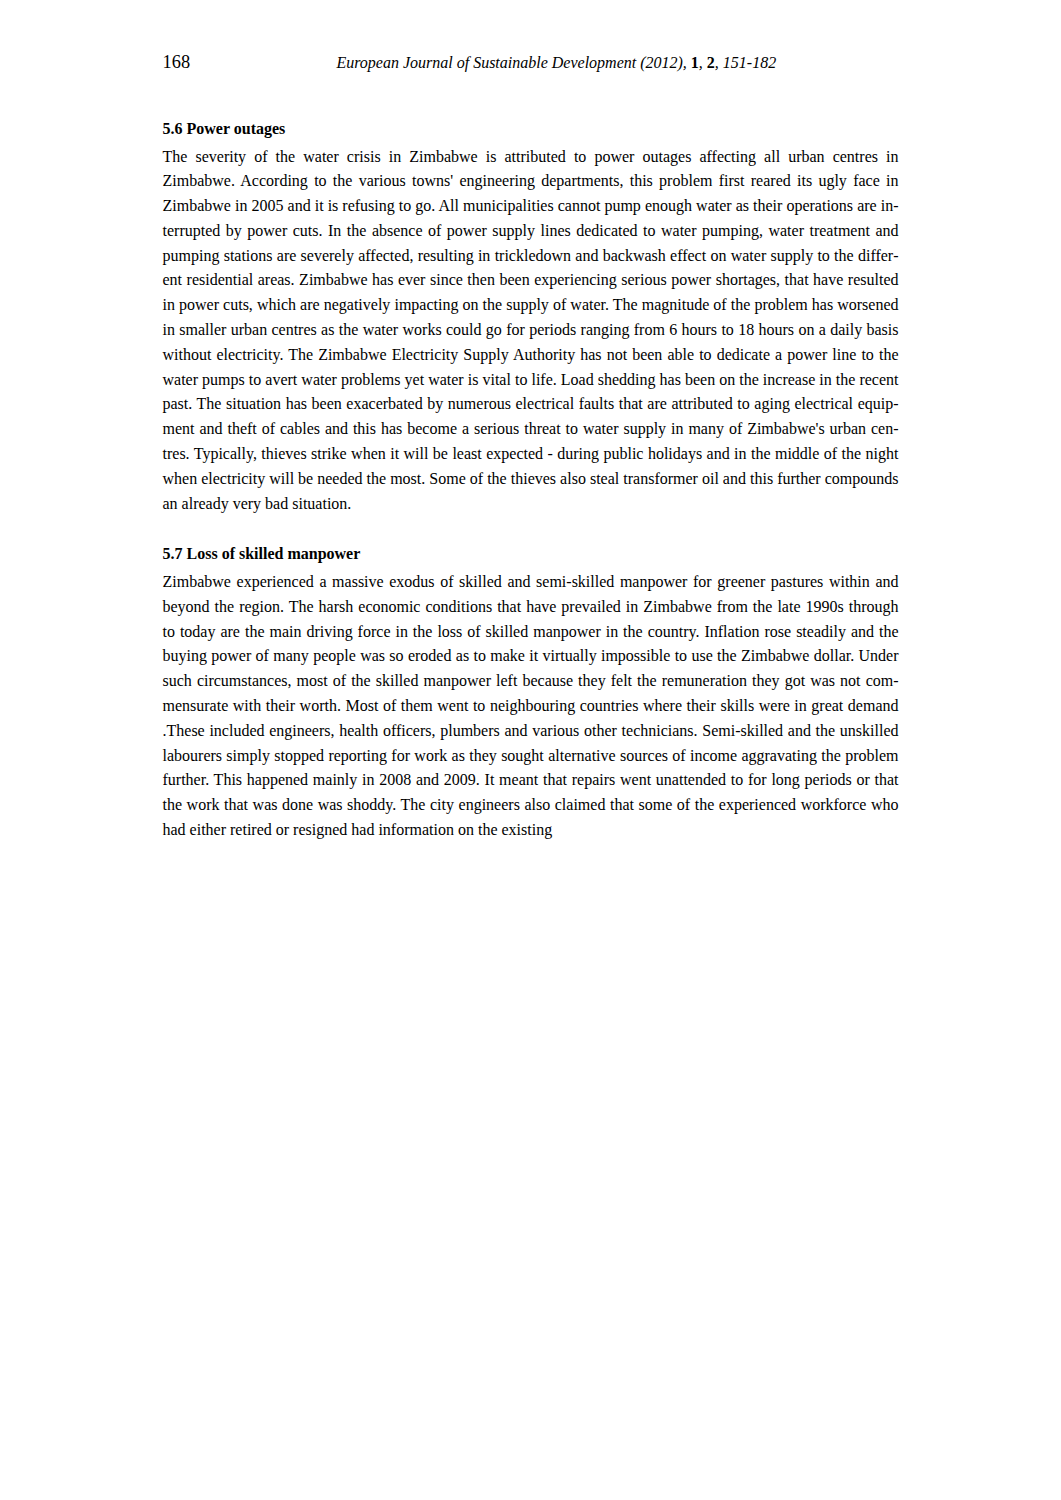168 European Journal of Sustainable Development (2012), 1, 2, 151-182
5.6 Power outages
The severity of the water crisis in Zimbabwe is attributed to power outages affecting all urban centres in Zimbabwe. According to the various towns' engineering departments, this problem first reared its ugly face in Zimbabwe in 2005 and it is refusing to go. All municipalities cannot pump enough water as their operations are interrupted by power cuts. In the absence of power supply lines dedicated to water pumping, water treatment and pumping stations are severely affected, resulting in trickledown and backwash effect on water supply to the different residential areas. Zimbabwe has ever since then been experiencing serious power shortages, that have resulted in power cuts, which are negatively impacting on the supply of water. The magnitude of the problem has worsened in smaller urban centres as the water works could go for periods ranging from 6 hours to 18 hours on a daily basis without electricity. The Zimbabwe Electricity Supply Authority has not been able to dedicate a power line to the water pumps to avert water problems yet water is vital to life. Load shedding has been on the increase in the recent past. The situation has been exacerbated by numerous electrical faults that are attributed to aging electrical equipment and theft of cables and this has become a serious threat to water supply in many of Zimbabwe's urban centres. Typically, thieves strike when it will be least expected - during public holidays and in the middle of the night when electricity will be needed the most. Some of the thieves also steal transformer oil and this further compounds an already very bad situation.
5.7 Loss of skilled manpower
Zimbabwe experienced a massive exodus of skilled and semi-skilled manpower for greener pastures within and beyond the region. The harsh economic conditions that have prevailed in Zimbabwe from the late 1990s through to today are the main driving force in the loss of skilled manpower in the country. Inflation rose steadily and the buying power of many people was so eroded as to make it virtually impossible to use the Zimbabwe dollar. Under such circumstances, most of the skilled manpower left because they felt the remuneration they got was not commensurate with their worth. Most of them went to neighbouring countries where their skills were in great demand .These included engineers, health officers, plumbers and various other technicians. Semi-skilled and the unskilled labourers simply stopped reporting for work as they sought alternative sources of income aggravating the problem further. This happened mainly in 2008 and 2009. It meant that repairs went unattended to for long periods or that the work that was done was shoddy. The city engineers also claimed that some of the experienced workforce who had either retired or resigned had information on the existing